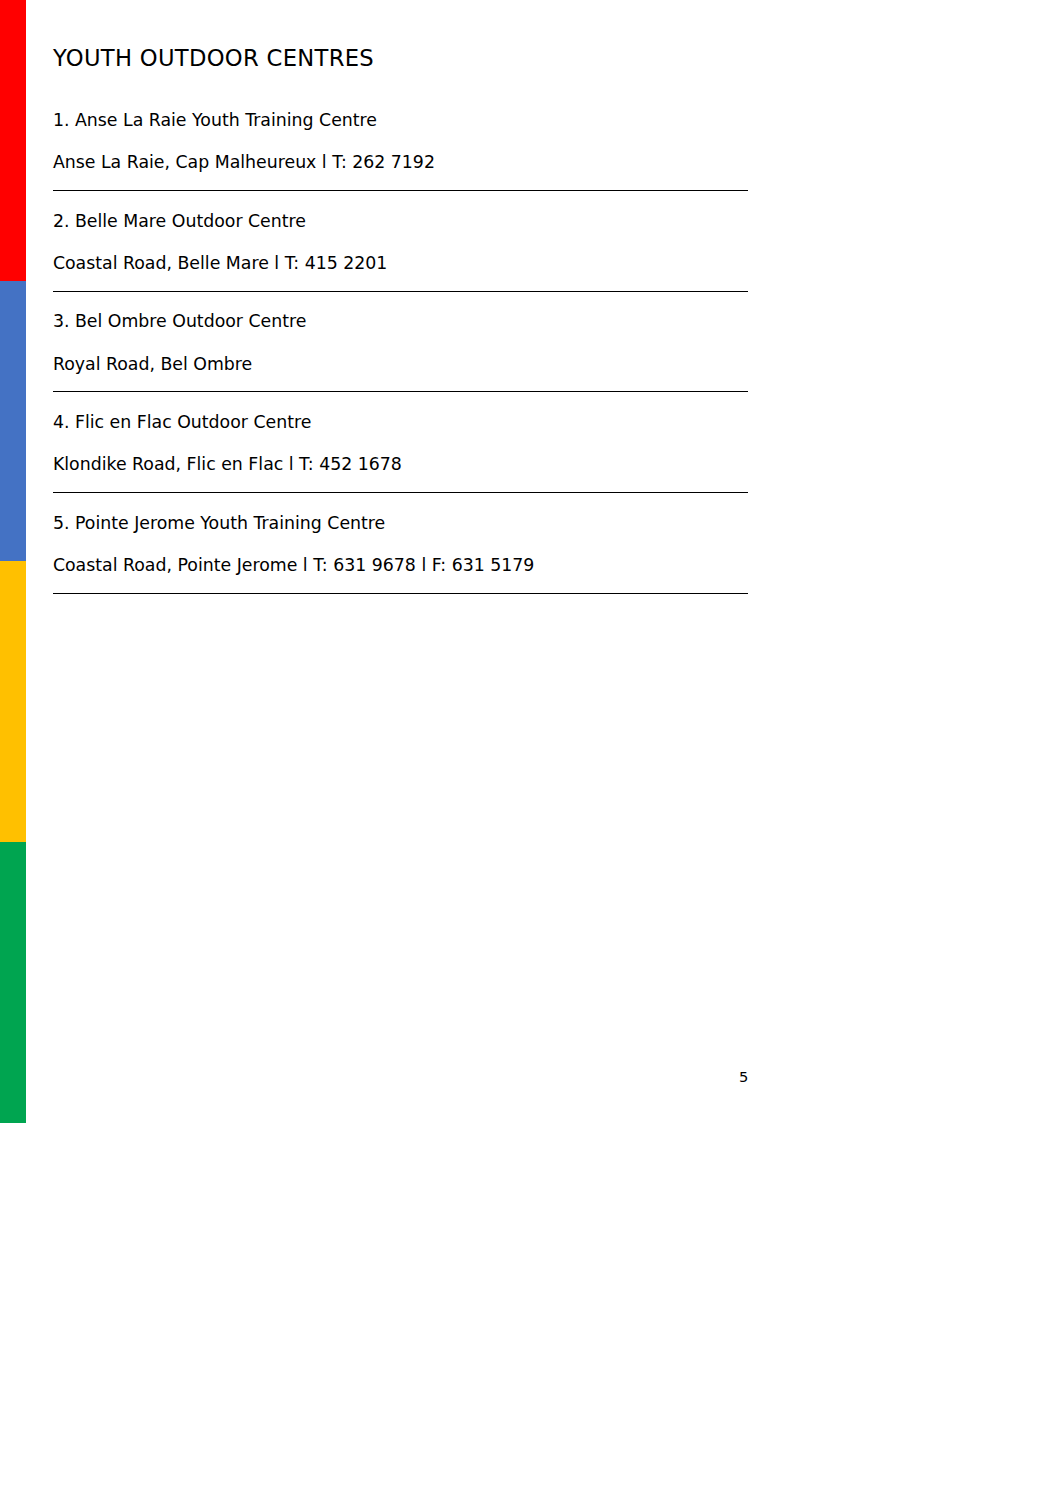YOUTH OUTDOOR CENTRES
1. Anse La Raie Youth Training Centre
Anse La Raie, Cap Malheureux l T: 262 7192
2. Belle Mare Outdoor Centre
Coastal Road, Belle Mare l T: 415 2201
3. Bel Ombre Outdoor Centre
Royal Road, Bel Ombre
4. Flic en Flac Outdoor Centre
Klondike Road, Flic en Flac l T: 452 1678
5. Pointe Jerome Youth Training Centre
Coastal Road, Pointe Jerome l T: 631 9678 l F: 631 5179
5